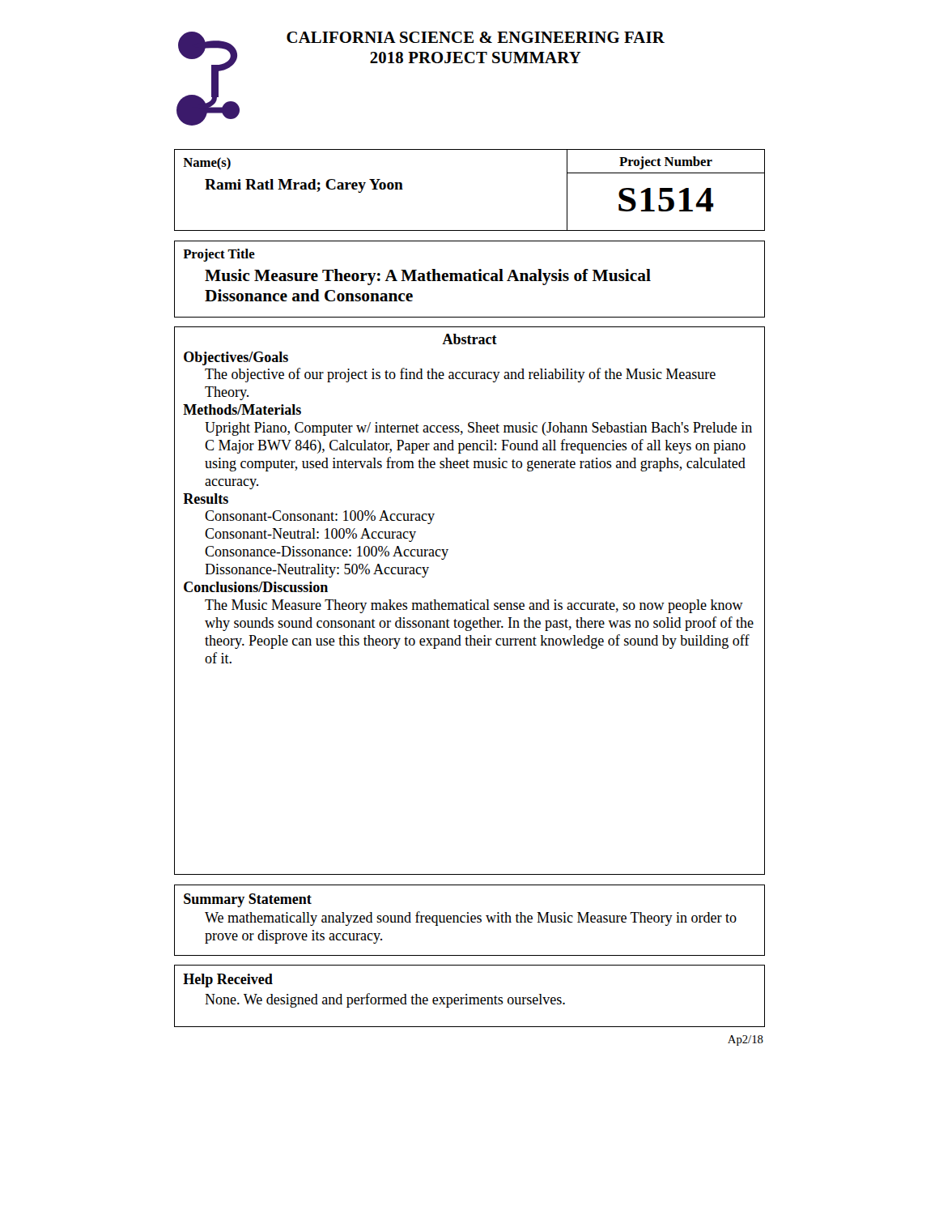CALIFORNIA SCIENCE & ENGINEERING FAIR
2018 PROJECT SUMMARY
Name(s)
Rami Ratl Mrad; Carey Yoon
Project Number
S1514
Project Title
Music Measure Theory: A Mathematical Analysis of Musical
Dissonance and Consonance
Abstract
Objectives/Goals
The objective of our project is to find the accuracy and reliability of the Music Measure Theory.
Methods/Materials
Upright Piano, Computer w/ internet access, Sheet music (Johann Sebastian Bach's Prelude in C Major BWV 846), Calculator, Paper and pencil: Found all frequencies of all keys on piano using computer, used intervals from the sheet music to generate ratios and graphs, calculated accuracy.
Results
Consonant-Consonant: 100% Accuracy
Consonant-Neutral: 100% Accuracy
Consonance-Dissonance: 100% Accuracy
Dissonance-Neutrality: 50% Accuracy
Conclusions/Discussion
The Music Measure Theory makes mathematical sense and is accurate, so now people know why sounds sound consonant or dissonant together. In the past, there was no solid proof of the theory. People can use this theory to expand their current knowledge of sound by building off of it.
Summary Statement
We mathematically analyzed sound frequencies with the Music Measure Theory in order to prove or disprove its accuracy.
Help Received
None. We designed and performed the experiments ourselves.
Ap2/18